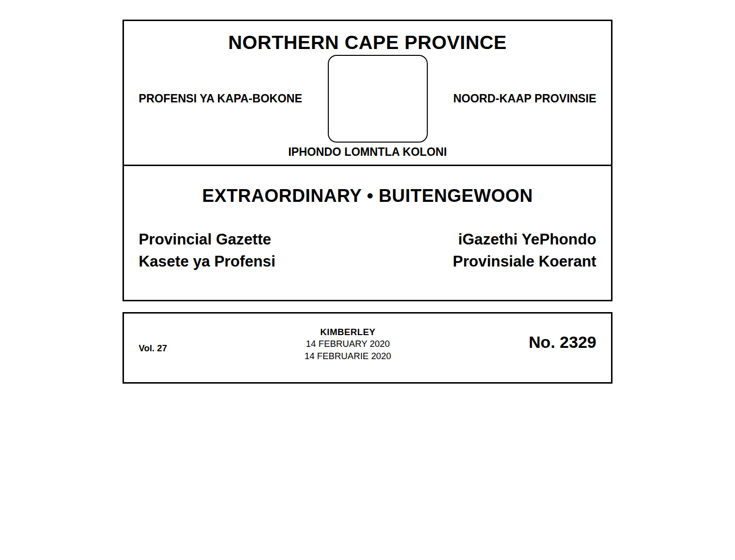NORTHERN CAPE PROVINCE
PROFENSI YA KAPA-BOKONE
NOORD-KAAP PROVINSIE
IPHONDO LOMNTLA KOLONI
EXTRAORDINARY • BUITENGEWOON
Provincial Gazette
Kasete ya Profensi
iGazethi YePhondo
Provinsiale Koerant
Vol. 27
KIMBERLEY
14 FEBRUARY 2020
14 FEBRUARIE 2020
No. 2329